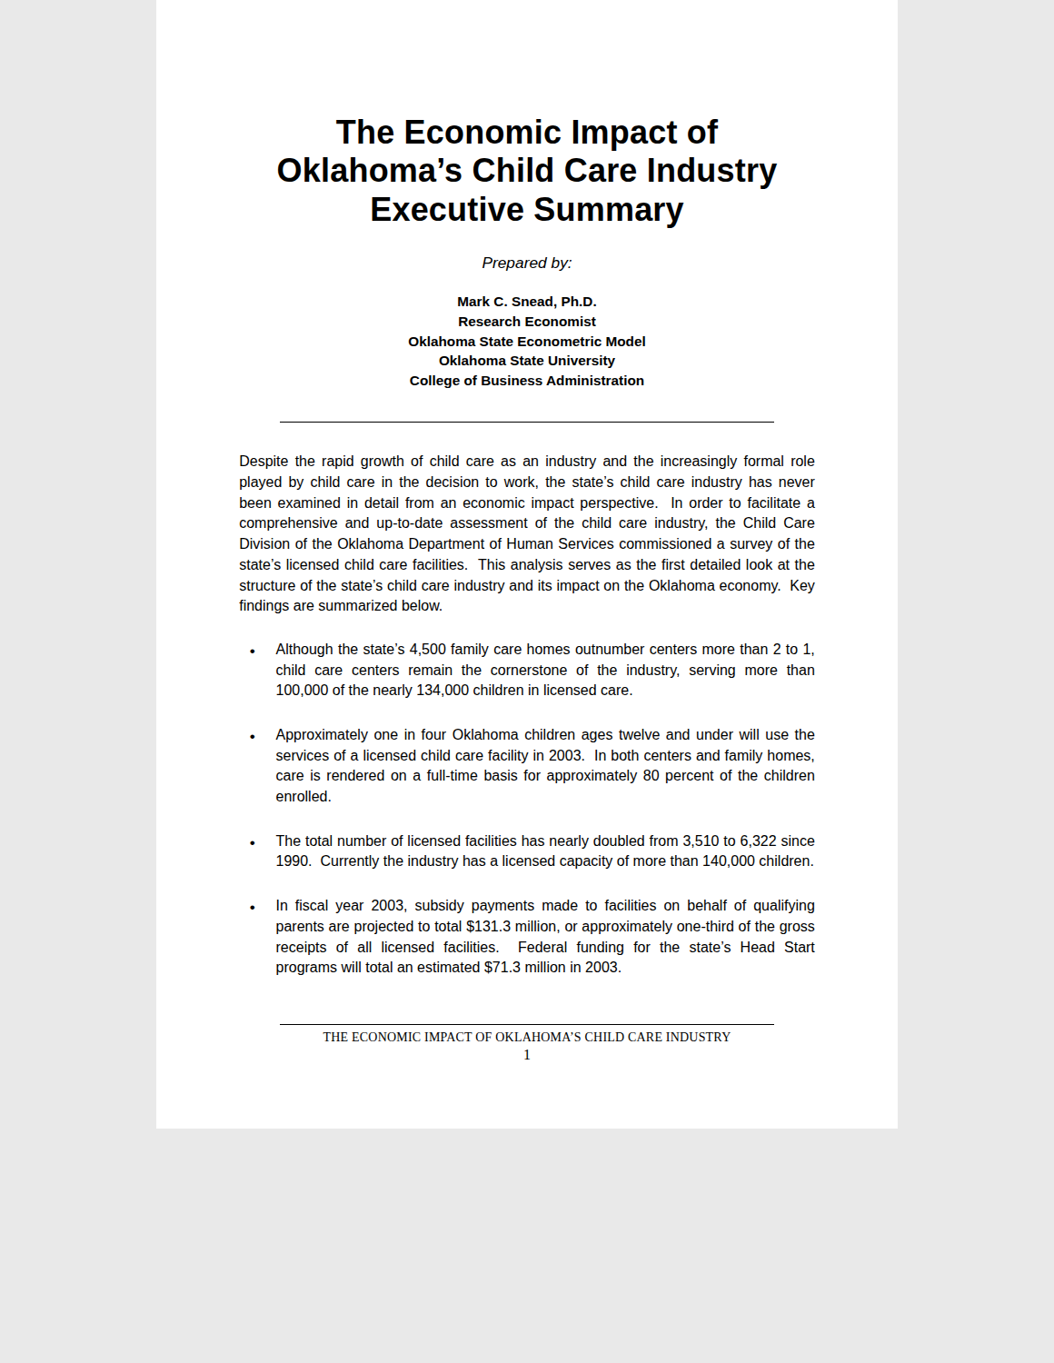The Economic Impact of
Oklahoma’s Child Care Industry
Executive Summary
Prepared by:
Mark C. Snead, Ph.D.
Research Economist
Oklahoma State Econometric Model
Oklahoma State University
College of Business Administration
Despite the rapid growth of child care as an industry and the increasingly formal role played by child care in the decision to work, the state’s child care industry has never been examined in detail from an economic impact perspective. In order to facilitate a comprehensive and up-to-date assessment of the child care industry, the Child Care Division of the Oklahoma Department of Human Services commissioned a survey of the state’s licensed child care facilities. This analysis serves as the first detailed look at the structure of the state’s child care industry and its impact on the Oklahoma economy. Key findings are summarized below.
Although the state’s 4,500 family care homes outnumber centers more than 2 to 1, child care centers remain the cornerstone of the industry, serving more than 100,000 of the nearly 134,000 children in licensed care.
Approximately one in four Oklahoma children ages twelve and under will use the services of a licensed child care facility in 2003. In both centers and family homes, care is rendered on a full-time basis for approximately 80 percent of the children enrolled.
The total number of licensed facilities has nearly doubled from 3,510 to 6,322 since 1990. Currently the industry has a licensed capacity of more than 140,000 children.
In fiscal year 2003, subsidy payments made to facilities on behalf of qualifying parents are projected to total $131.3 million, or approximately one-third of the gross receipts of all licensed facilities. Federal funding for the state’s Head Start programs will total an estimated $71.3 million in 2003.
THE ECONOMIC IMPACT OF OKLAHOMA’S CHILD CARE INDUSTRY
1